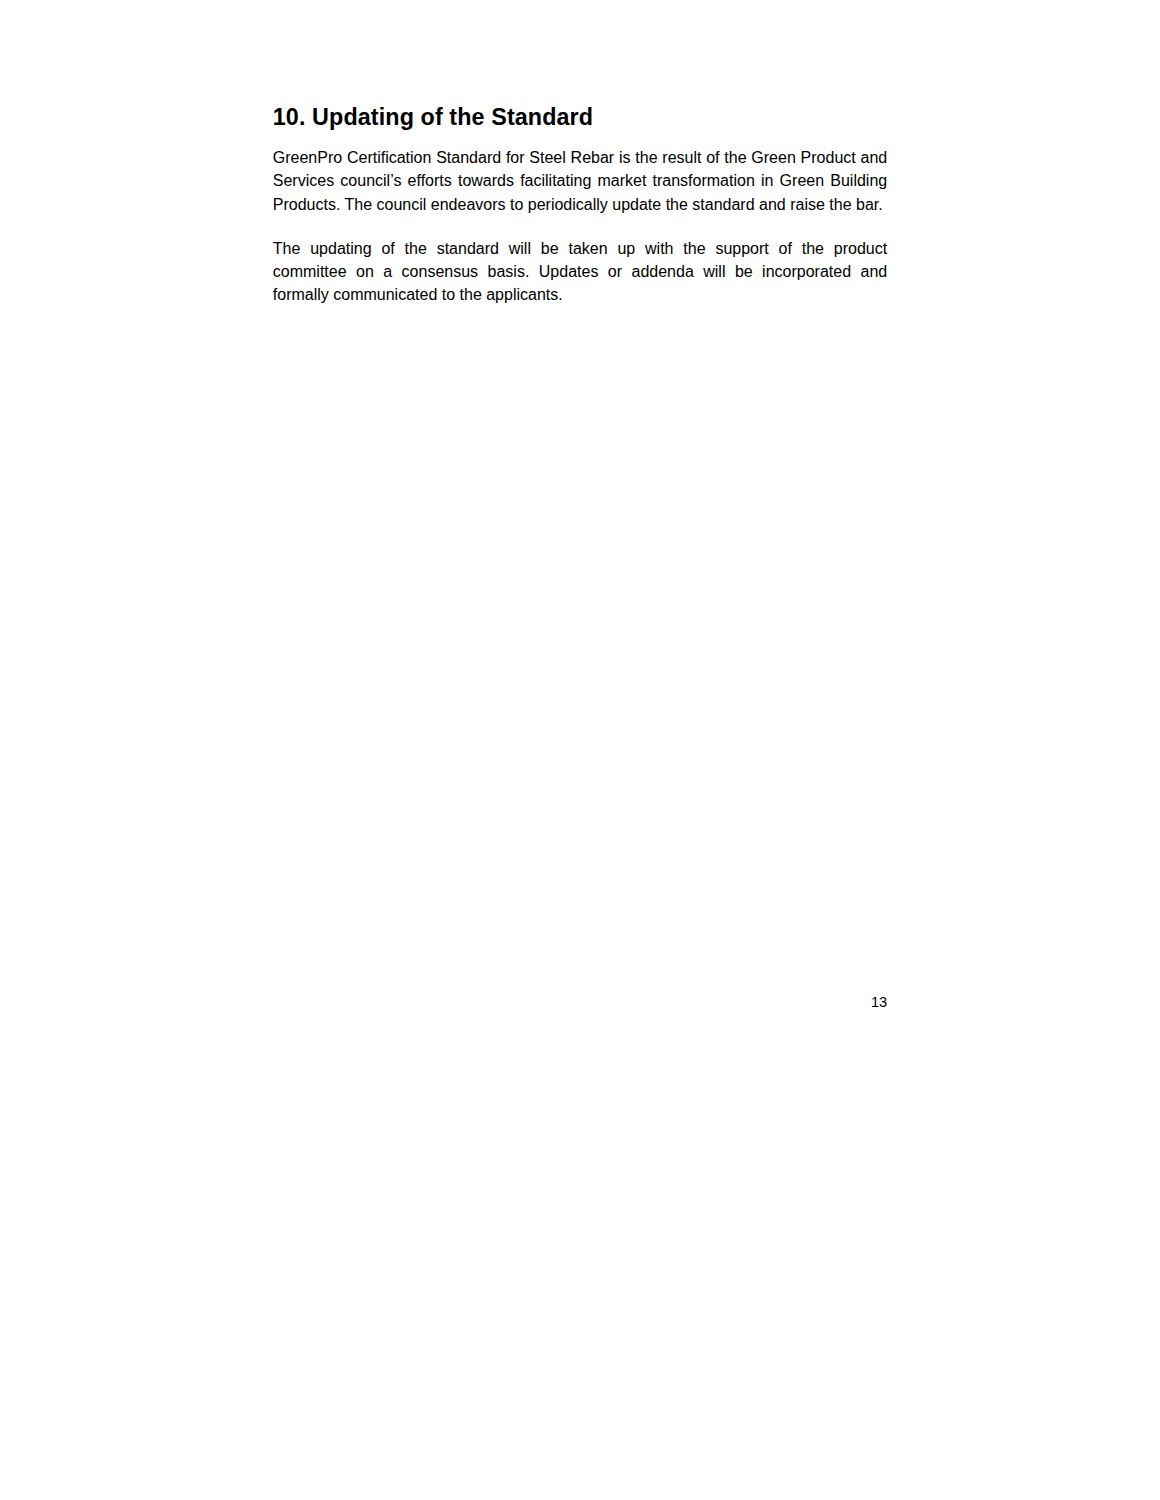10. Updating of the Standard
GreenPro Certification Standard for Steel Rebar is the result of the Green Product and Services council’s efforts towards facilitating market transformation in Green Building Products. The council endeavors to periodically update the standard and raise the bar.
The updating of the standard will be taken up with the support of the product committee on a consensus basis. Updates or addenda will be incorporated and formally communicated to the applicants.
13